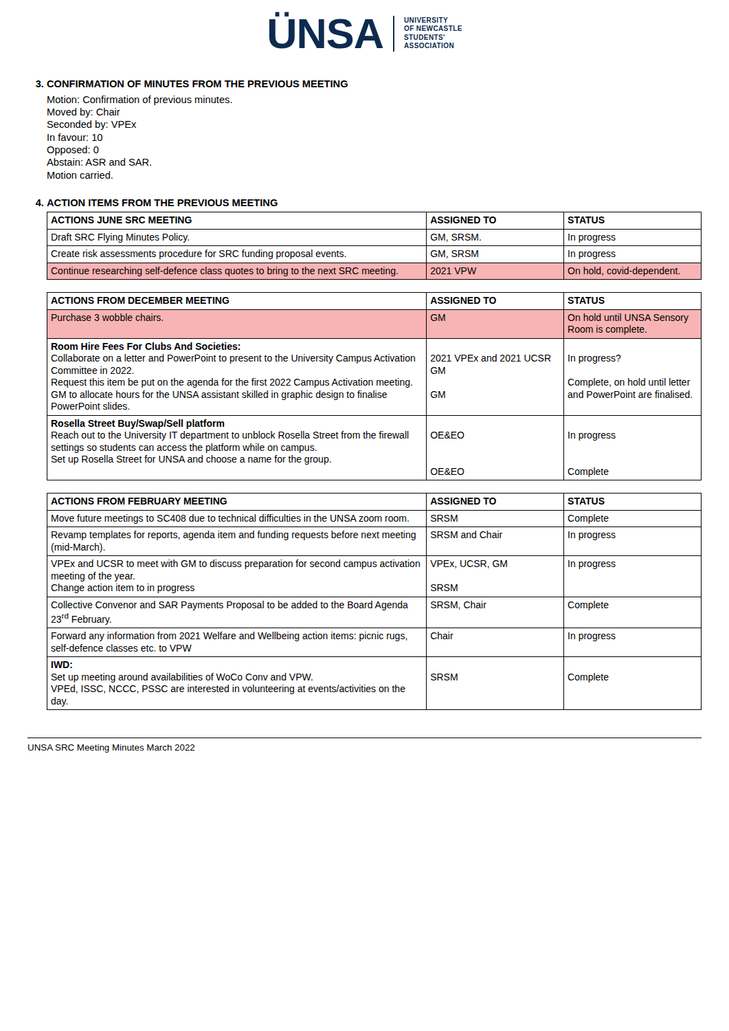ÜNSA University
of Newcastle
Students'
Association
Confirmation of minutes from the previous meeting
Motion: Confirmation of previous minutes.
Moved by: Chair
Seconded by: VPEx
In favour: 10
Opposed: 0
Abstain: ASR and SAR.
Motion carried.
Action items from the previous meeting
| ACTIONS JUNE SRC MEETING | ASSIGNED TO | STATUS |
| --- | --- | --- |
| Draft SRC Flying Minutes Policy. | GM, SRSM. | In progress |
| Create risk assessments procedure for SRC funding proposal events. | GM, SRSM | In progress |
| Continue researching self-defence class quotes to bring to the next SRC meeting. | 2021 VPW | On hold, covid-dependent. |
| ACTIONS FROM DECEMBER MEETING | ASSIGNED TO | STATUS |
| --- | --- | --- |
| Purchase 3 wobble chairs. | GM | On hold until UNSA Sensory Room is complete. |
| Room Hire Fees For Clubs And Societies: Collaborate on a letter and PowerPoint to present to the University Campus Activation Committee in 2022. Request this item be put on the agenda for the first 2022 Campus Activation meeting. GM to allocate hours for the UNSA assistant skilled in graphic design to finalise PowerPoint slides. | 2021 VPEx and 2021 UCSR GM GM | In progress? Complete, on hold until letter and PowerPoint are finalised. |
| Rosella Street Buy/Swap/Sell platform Reach out to the University IT department to unblock Rosella Street from the firewall settings so students can access the platform while on campus. Set up Rosella Street for UNSA and choose a name for the group. | OE&EO OE&EO | In progress Complete |
| ACTIONS FROM FEBRUARY MEETING | ASSIGNED TO | STATUS |
| --- | --- | --- |
| Move future meetings to SC408 due to technical difficulties in the UNSA zoom room. | SRSM | Complete |
| Revamp templates for reports, agenda item and funding requests before next meeting (mid-March). | SRSM and Chair | In progress |
| VPEx and UCSR to meet with GM to discuss preparation for second campus activation meeting of the year. Change action item to in progress | VPEx, UCSR, GM SRSM | In progress |
| Collective Convenor and SAR Payments Proposal to be added to the Board Agenda 23 rd February. | SRSM, Chair | Complete |
| Forward any information from 2021 Welfare and Wellbeing action items: picnic rugs, self-defence classes etc. to VPW | Chair | In progress |
| IWD: Set up meeting around availabilities of WoCo Conv and VPW. VPEd, ISSC, NCCC, PSSC are interested in volunteering at events/activities on the day. | SRSM | Complete |
UNSA SRC Meeting Minutes March 2022